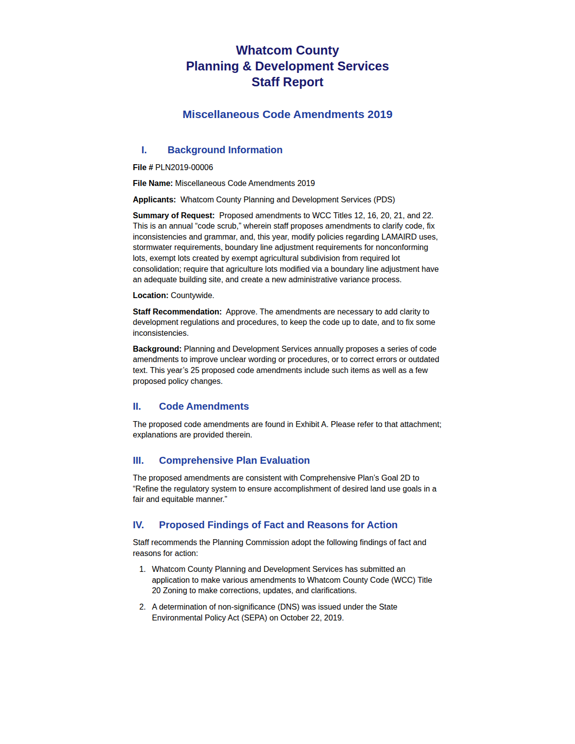Whatcom County
Planning & Development Services
Staff Report
Miscellaneous Code Amendments 2019
I. Background Information
File # PLN2019-00006
File Name: Miscellaneous Code Amendments 2019
Applicants: Whatcom County Planning and Development Services (PDS)
Summary of Request: Proposed amendments to WCC Titles 12, 16, 20, 21, and 22. This is an annual “code scrub,” wherein staff proposes amendments to clarify code, fix inconsistencies and grammar, and, this year, modify policies regarding LAMAIRD uses, stormwater requirements, boundary line adjustment requirements for nonconforming lots, exempt lots created by exempt agricultural subdivision from required lot consolidation; require that agriculture lots modified via a boundary line adjustment have an adequate building site, and create a new administrative variance process.
Location: Countywide.
Staff Recommendation: Approve. The amendments are necessary to add clarity to development regulations and procedures, to keep the code up to date, and to fix some inconsistencies.
Background: Planning and Development Services annually proposes a series of code amendments to improve unclear wording or procedures, or to correct errors or outdated text. This year’s 25 proposed code amendments include such items as well as a few proposed policy changes.
II. Code Amendments
The proposed code amendments are found in Exhibit A. Please refer to that attachment; explanations are provided therein.
III. Comprehensive Plan Evaluation
The proposed amendments are consistent with Comprehensive Plan’s Goal 2D to “Refine the regulatory system to ensure accomplishment of desired land use goals in a fair and equitable manner.”
IV. Proposed Findings of Fact and Reasons for Action
Staff recommends the Planning Commission adopt the following findings of fact and reasons for action:
Whatcom County Planning and Development Services has submitted an application to make various amendments to Whatcom County Code (WCC) Title 20 Zoning to make corrections, updates, and clarifications.
A determination of non-significance (DNS) was issued under the State Environmental Policy Act (SEPA) on October 22, 2019.